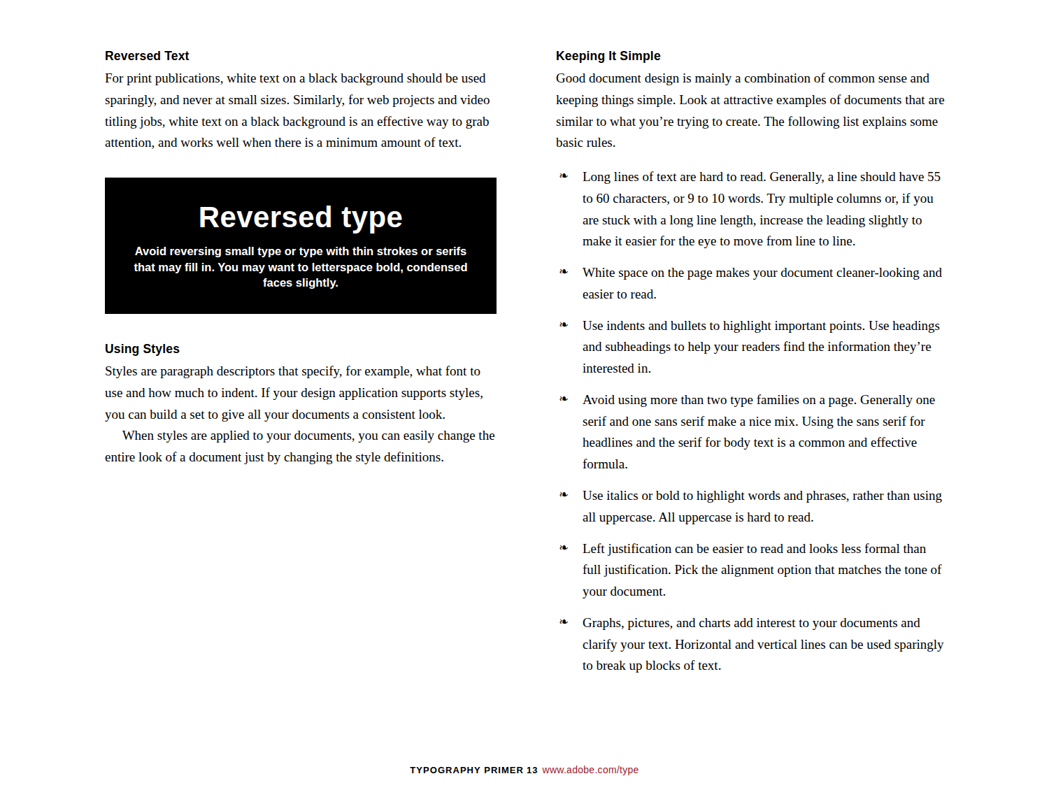Reversed Text
For print publications, white text on a black background should be used sparingly, and never at small sizes. Similarly, for web projects and video titling jobs, white text on a black background is an effective way to grab attention, and works well when there is a minimum amount of text.
Reversed type
Avoid reversing small type or type with thin strokes or serifs that may fill in. You may want to letterspace bold, condensed faces slightly.
Using Styles
Styles are paragraph descriptors that specify, for example, what font to use and how much to indent. If your design application supports styles, you can build a set to give all your documents a consistent look.
When styles are applied to your documents, you can easily change the entire look of a document just by changing the style definitions.
Keeping It Simple
Good document design is mainly a combination of common sense and keeping things simple. Look at attractive examples of documents that are similar to what you’re trying to create. The following list explains some basic rules.
Long lines of text are hard to read. Generally, a line should have 55 to 60 characters, or 9 to 10 words. Try multiple columns or, if you are stuck with a long line length, increase the leading slightly to make it easier for the eye to move from line to line.
White space on the page makes your document cleaner-looking and easier to read.
Use indents and bullets to highlight important points. Use headings and subheadings to help your readers find the information they’re interested in.
Avoid using more than two type families on a page. Generally one serif and one sans serif make a nice mix. Using the sans serif for headlines and the serif for body text is a common and effective formula.
Use italics or bold to highlight words and phrases, rather than using all uppercase. All uppercase is hard to read.
Left justification can be easier to read and looks less formal than full justification. Pick the alignment option that matches the tone of your document.
Graphs, pictures, and charts add interest to your documents and clarify your text. Horizontal and vertical lines can be used sparingly to break up blocks of text.
Typography Primer 13 www.adobe.com/type